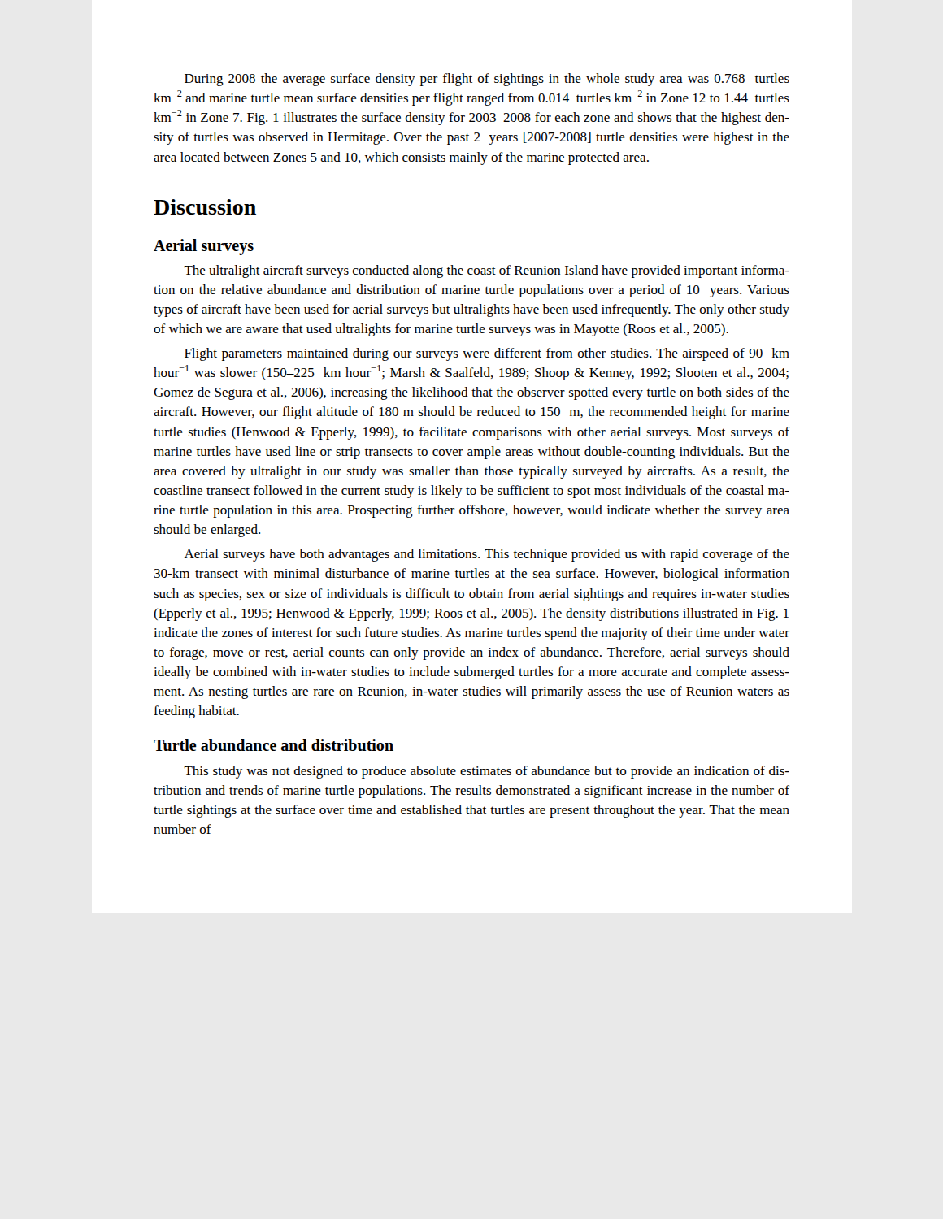During 2008 the average surface density per flight of sightings in the whole study area was 0.768 turtles km−2 and marine turtle mean surface densities per flight ranged from 0.014 turtles km−2 in Zone 12 to 1.44 turtles km−2 in Zone 7. Fig. 1 illustrates the surface density for 2003–2008 for each zone and shows that the highest density of turtles was observed in Hermitage. Over the past 2 years [2007-2008] turtle densities were highest in the area located between Zones 5 and 10, which consists mainly of the marine protected area.
Discussion
Aerial surveys
The ultralight aircraft surveys conducted along the coast of Reunion Island have provided important information on the relative abundance and distribution of marine turtle populations over a period of 10 years. Various types of aircraft have been used for aerial surveys but ultralights have been used infrequently. The only other study of which we are aware that used ultralights for marine turtle surveys was in Mayotte (Roos et al., 2005).
Flight parameters maintained during our surveys were different from other studies. The airspeed of 90 km hour−1 was slower (150–225 km hour−1; Marsh & Saalfeld, 1989; Shoop & Kenney, 1992; Slooten et al., 2004; Gomez de Segura et al., 2006), increasing the likelihood that the observer spotted every turtle on both sides of the aircraft. However, our flight altitude of 180 m should be reduced to 150 m, the recommended height for marine turtle studies (Henwood & Epperly, 1999), to facilitate comparisons with other aerial surveys. Most surveys of marine turtles have used line or strip transects to cover ample areas without double-counting individuals. But the area covered by ultralight in our study was smaller than those typically surveyed by aircrafts. As a result, the coastline transect followed in the current study is likely to be sufficient to spot most individuals of the coastal marine turtle population in this area. Prospecting further offshore, however, would indicate whether the survey area should be enlarged.
Aerial surveys have both advantages and limitations. This technique provided us with rapid coverage of the 30-km transect with minimal disturbance of marine turtles at the sea surface. However, biological information such as species, sex or size of individuals is difficult to obtain from aerial sightings and requires in-water studies (Epperly et al., 1995; Henwood & Epperly, 1999; Roos et al., 2005). The density distributions illustrated in Fig. 1 indicate the zones of interest for such future studies. As marine turtles spend the majority of their time under water to forage, move or rest, aerial counts can only provide an index of abundance. Therefore, aerial surveys should ideally be combined with in-water studies to include submerged turtles for a more accurate and complete assessment. As nesting turtles are rare on Reunion, in-water studies will primarily assess the use of Reunion waters as feeding habitat.
Turtle abundance and distribution
This study was not designed to produce absolute estimates of abundance but to provide an indication of distribution and trends of marine turtle populations. The results demonstrated a significant increase in the number of turtle sightings at the surface over time and established that turtles are present throughout the year. That the mean number of